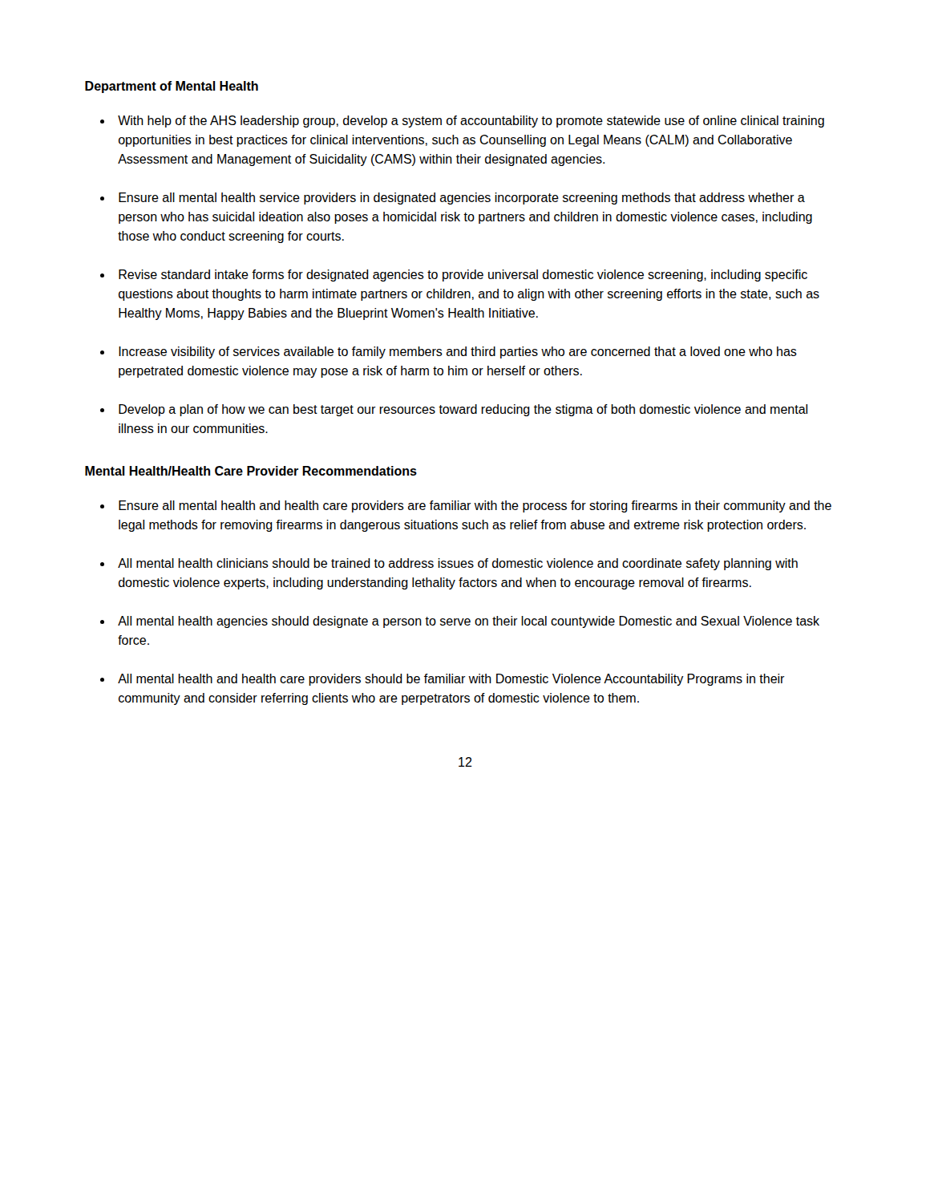Department of Mental Health
With help of the AHS leadership group, develop a system of accountability to promote statewide use of online clinical training opportunities in best practices for clinical interventions, such as Counselling on Legal Means (CALM) and Collaborative Assessment and Management of Suicidality (CAMS) within their designated agencies.
Ensure all mental health service providers in designated agencies incorporate screening methods that address whether a person who has suicidal ideation also poses a homicidal risk to partners and children in domestic violence cases, including those who conduct screening for courts.
Revise standard intake forms for designated agencies to provide universal domestic violence screening, including specific questions about thoughts to harm intimate partners or children, and to align with other screening efforts in the state, such as Healthy Moms, Happy Babies and the Blueprint Women's Health Initiative.
Increase visibility of services available to family members and third parties who are concerned that a loved one who has perpetrated domestic violence may pose a risk of harm to him or herself or others.
Develop a plan of how we can best target our resources toward reducing the stigma of both domestic violence and mental illness in our communities.
Mental Health/Health Care Provider Recommendations
Ensure all mental health and health care providers are familiar with the process for storing firearms in their community and the legal methods for removing firearms in dangerous situations such as relief from abuse and extreme risk protection orders.
All mental health clinicians should be trained to address issues of domestic violence and coordinate safety planning with domestic violence experts, including understanding lethality factors and when to encourage removal of firearms.
All mental health agencies should designate a person to serve on their local countywide Domestic and Sexual Violence task force.
All mental health and health care providers should be familiar with Domestic Violence Accountability Programs in their community and consider referring clients who are perpetrators of domestic violence to them.
12